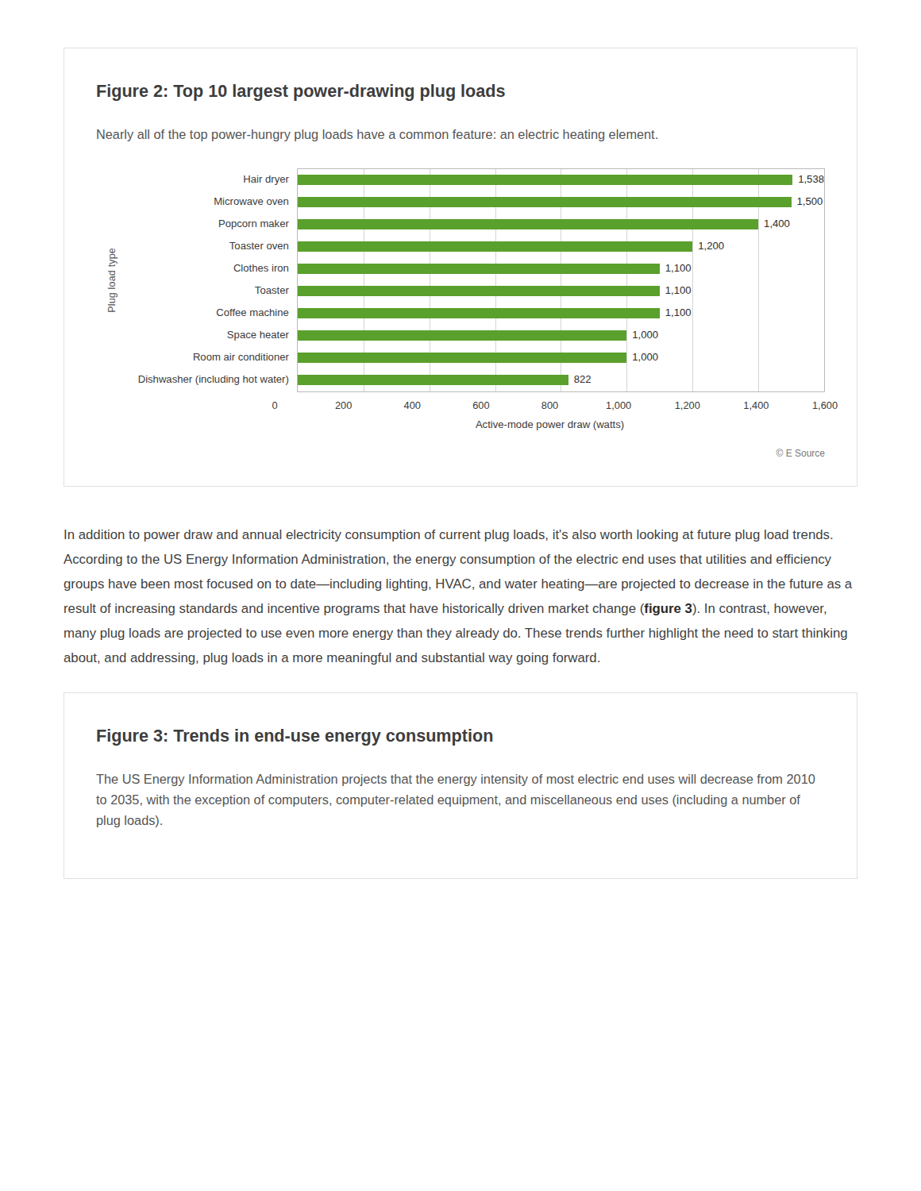Figure 2: Top 10 largest power-drawing plug loads
Nearly all of the top power-hungry plug loads have a common feature: an electric heating element.
Plug load type
Hair dryer
Microwave oven
Popcorn maker
Toaster oven
Clothes iron
Toaster
Coffee machine
Space heater
Room air conditioner
Dishwasher (including hot water)
1,538
1,500
1,400
1,200
1,100
1,100
1,100
1,000
1,000
822
0 200 400 600 800 1,000 1,200 1,400 1,600
Active-mode power draw (watts)
© E Source
In addition to power draw and annual electricity consumption of current plug loads, it's also worth looking at future plug load trends. According to the US Energy Information Administration, the energy consumption of the electric end uses that utilities and efficiency groups have been most focused on to date—including lighting, HVAC, and water heating—are projected to decrease in the future as a result of increasing standards and incentive programs that have historically driven market change (figure 3). In contrast, however, many plug loads are projected to use even more energy than they already do. These trends further highlight the need to start thinking about, and addressing, plug loads in a more meaningful and substantial way going forward.
Figure 3: Trends in end-use energy consumption
The US Energy Information Administration projects that the energy intensity of most electric end uses will decrease from 2010 to 2035, with the exception of computers, computer-related equipment, and miscellaneous end uses (including a number of plug loads).